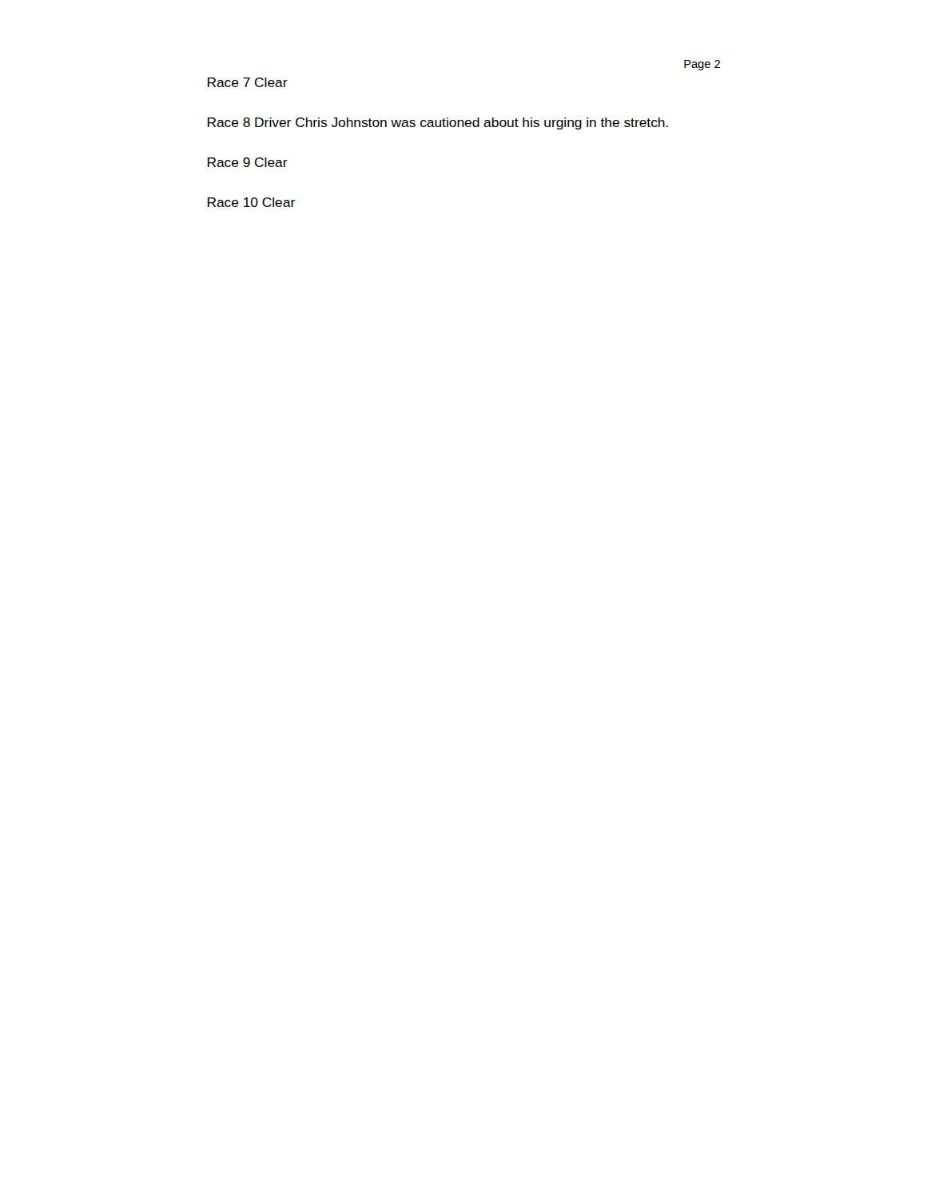Page 2
Race 7 Clear
Race 8 Driver Chris Johnston was cautioned about his urging in the stretch.
Race 9 Clear
Race 10 Clear